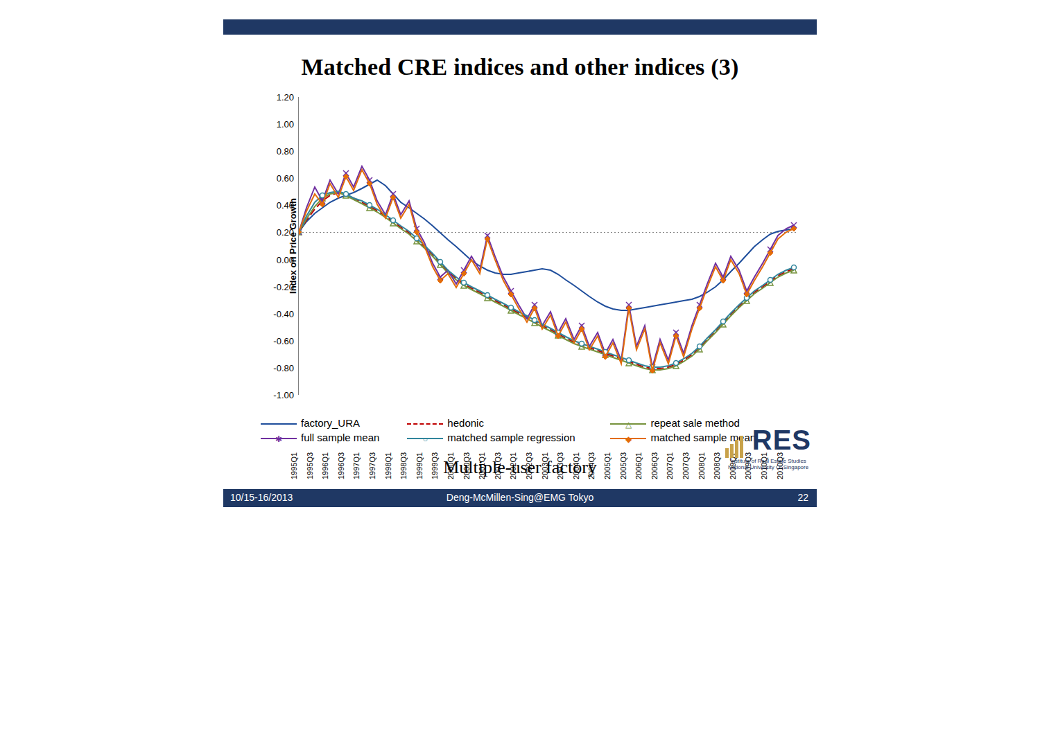Matched CRE indices and other indices (3)
Index on Price Growth
1.20 1.00 0.80 0.60 0.40 0.20 0.00 -0.20 -0.40 -0.60 -0.80 -1.00
1995Q1 1995Q3 1996Q1 1996Q3 1997Q1 1997Q3 1998Q1 1998Q3 1999Q1 1999Q3 2000Q1 2000Q3 2001Q1 2001Q3 2002Q1 2002Q3 2003Q1 2003Q3 2004Q1 2004Q3 2005Q1 2005Q3 2006Q1 2006Q3 2007Q1 2007Q3 2008Q1 2008Q3 2009Q1 2009Q3 2010Q1 2010Q3
| factory_URA | hedonic | △ repeat sale method |
| ✱ full sample mean | ○ matched sample regression | ◆ matched sample mean |
Multiple-user factory
RES
Institute of Real Estate Studies
National University Of Singapore
10/15-16/2013 Deng-McMillen-Sing@EMG Tokyo 22